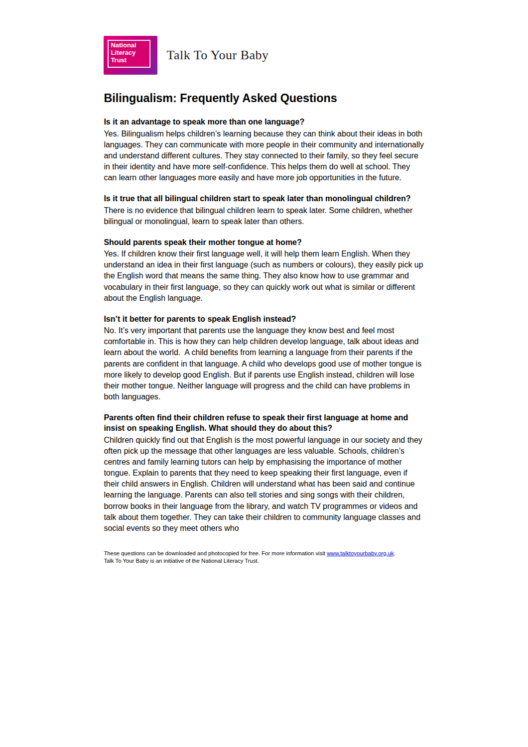National
Literacy
Trust
Talk To Your Baby
Bilingualism: Frequently Asked Questions
Is it an advantage to speak more than one language?
Yes. Bilingualism helps children’s learning because they can think about their ideas in both languages. They can communicate with more people in their community and internationally and understand different cultures. They stay connected to their family, so they feel secure in their identity and have more self-confidence. This helps them do well at school. They can learn other languages more easily and have more job opportunities in the future.
Is it true that all bilingual children start to speak later than monolingual children?
There is no evidence that bilingual children learn to speak later. Some children, whether bilingual or monolingual, learn to speak later than others.
Should parents speak their mother tongue at home?
Yes. If children know their first language well, it will help them learn English. When they understand an idea in their first language (such as numbers or colours), they easily pick up the English word that means the same thing. They also know how to use grammar and vocabulary in their first language, so they can quickly work out what is similar or different about the English language.
Isn’t it better for parents to speak English instead?
No. It’s very important that parents use the language they know best and feel most comfortable in. This is how they can help children develop language, talk about ideas and learn about the world. A child benefits from learning a language from their parents if the parents are confident in that language. A child who develops good use of mother tongue is more likely to develop good English. But if parents use English instead, children will lose their mother tongue. Neither language will progress and the child can have problems in both languages.
Parents often find their children refuse to speak their first language at home and insist on speaking English. What should they do about this?
Children quickly find out that English is the most powerful language in our society and they often pick up the message that other languages are less valuable. Schools, children’s centres and family learning tutors can help by emphasising the importance of mother tongue. Explain to parents that they need to keep speaking their first language, even if their child answers in English. Children will understand what has been said and continue learning the language. Parents can also tell stories and sing songs with their children, borrow books in their language from the library, and watch TV programmes or videos and talk about them together. They can take their children to community language classes and social events so they meet others who
These questions can be downloaded and photocopied for free. For more information visit www.talktoyourbaby.org.uk.
Talk To Your Baby is an initiative of the National Literacy Trust.